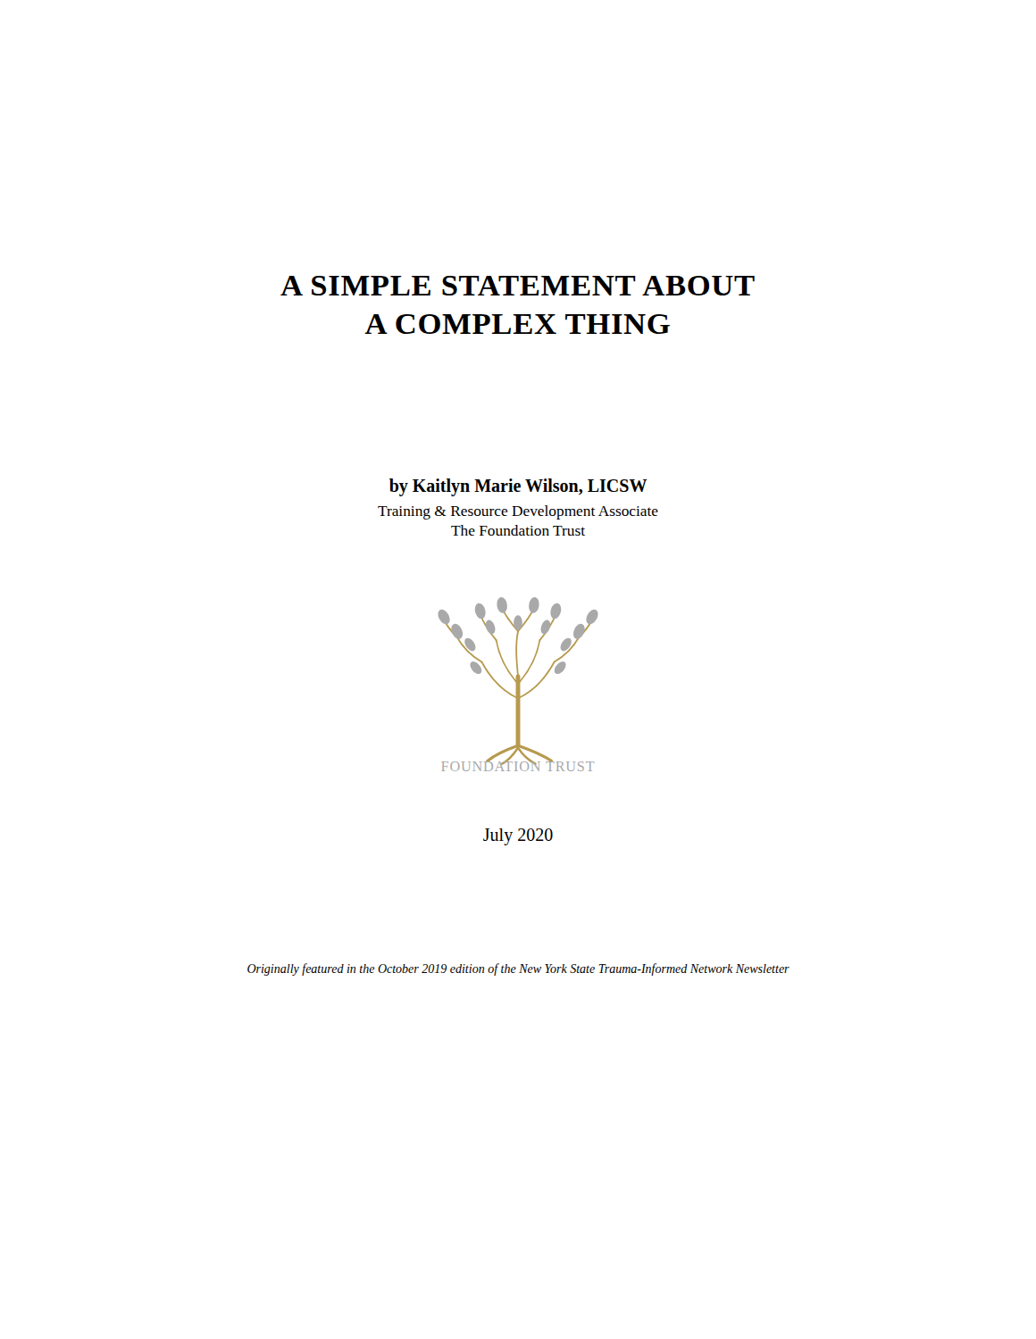A SIMPLE STATEMENT ABOUT
A COMPLEX THING
by Kaitlyn Marie Wilson, LICSW
Training & Resource Development Associate
The Foundation Trust
July 2020
Originally featured in the October 2019 edition of the New York State Trauma-Informed Network Newsletter